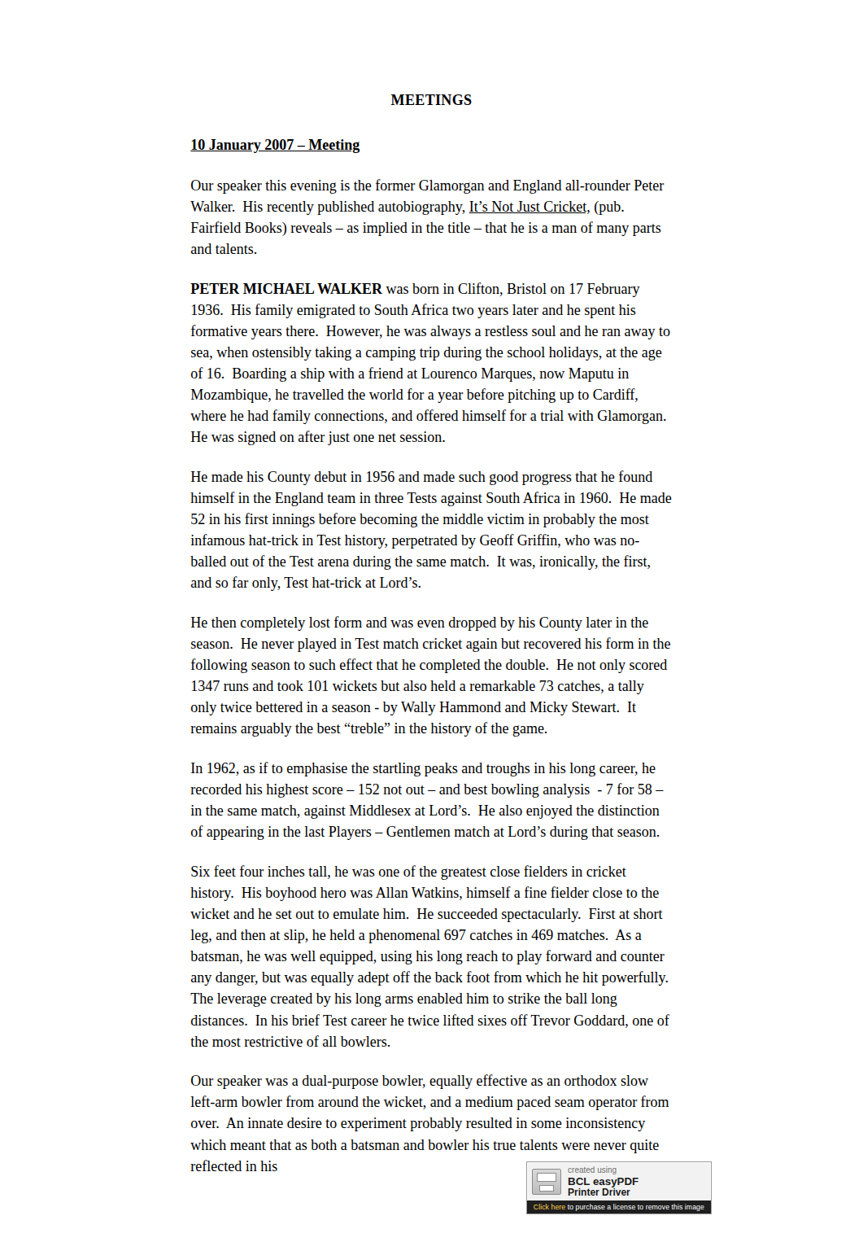MEETINGS
10 January 2007 – Meeting
Our speaker this evening is the former Glamorgan and England all-rounder Peter Walker. His recently published autobiography, It’s Not Just Cricket, (pub. Fairfield Books) reveals – as implied in the title – that he is a man of many parts and talents.
PETER MICHAEL WALKER was born in Clifton, Bristol on 17 February 1936. His family emigrated to South Africa two years later and he spent his formative years there. However, he was always a restless soul and he ran away to sea, when ostensibly taking a camping trip during the school holidays, at the age of 16. Boarding a ship with a friend at Lourenco Marques, now Maputu in Mozambique, he travelled the world for a year before pitching up to Cardiff, where he had family connections, and offered himself for a trial with Glamorgan. He was signed on after just one net session.
He made his County debut in 1956 and made such good progress that he found himself in the England team in three Tests against South Africa in 1960. He made 52 in his first innings before becoming the middle victim in probably the most infamous hat-trick in Test history, perpetrated by Geoff Griffin, who was no-balled out of the Test arena during the same match. It was, ironically, the first, and so far only, Test hat-trick at Lord’s.
He then completely lost form and was even dropped by his County later in the season. He never played in Test match cricket again but recovered his form in the following season to such effect that he completed the double. He not only scored 1347 runs and took 101 wickets but also held a remarkable 73 catches, a tally only twice bettered in a season - by Wally Hammond and Micky Stewart. It remains arguably the best “treble” in the history of the game.
In 1962, as if to emphasise the startling peaks and troughs in his long career, he recorded his highest score – 152 not out – and best bowling analysis - 7 for 58 – in the same match, against Middlesex at Lord’s. He also enjoyed the distinction of appearing in the last Players – Gentlemen match at Lord’s during that season.
Six feet four inches tall, he was one of the greatest close fielders in cricket history. His boyhood hero was Allan Watkins, himself a fine fielder close to the wicket and he set out to emulate him. He succeeded spectacularly. First at short leg, and then at slip, he held a phenomenal 697 catches in 469 matches. As a batsman, he was well equipped, using his long reach to play forward and counter any danger, but was equally adept off the back foot from which he hit powerfully. The leverage created by his long arms enabled him to strike the ball long distances. In his brief Test career he twice lifted sixes off Trevor Goddard, one of the most restrictive of all bowlers.
Our speaker was a dual-purpose bowler, equally effective as an orthodox slow left-arm bowler from around the wicket, and a medium paced seam operator from over. An innate desire to experiment probably resulted in some inconsistency which meant that as both a batsman and bowler his true talents were never quite reflected in his
created using
BCL easyPDF
Printer Driver
Click here to purchase a license to remove this image